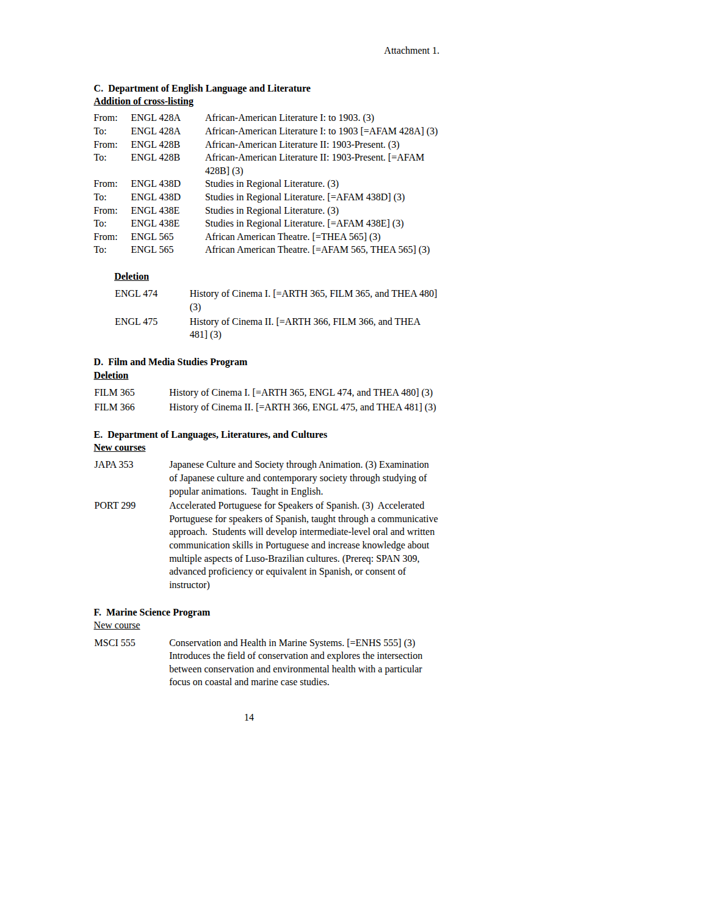Attachment 1.
C. Department of English Language and Literature
Addition of cross-listing
| From: | ENGL 428A | African-American Literature I: to 1903. (3) |
| To: | ENGL 428A | African-American Literature I: to 1903 [=AFAM 428A] (3) |
| From: | ENGL 428B | African-American Literature II: 1903-Present. (3) |
| To: | ENGL 428B | African-American Literature II: 1903-Present. [=AFAM 428B] (3) |
| From: | ENGL 438D | Studies in Regional Literature. (3) |
| To: | ENGL 438D | Studies in Regional Literature. [=AFAM 438D] (3) |
| From: | ENGL 438E | Studies in Regional Literature. (3) |
| To: | ENGL 438E | Studies in Regional Literature. [=AFAM 438E] (3) |
| From: | ENGL 565 | African American Theatre. [=THEA 565] (3) |
| To: | ENGL 565 | African American Theatre. [=AFAM 565, THEA 565] (3) |
Deletion
| ENGL 474 | History of Cinema I. [=ARTH 365, FILM 365, and THEA 480] (3) |
| ENGL 475 | History of Cinema II. [=ARTH 366, FILM 366, and THEA 481] (3) |
D. Film and Media Studies Program
Deletion
| FILM 365 | History of Cinema I. [=ARTH 365, ENGL 474, and THEA 480] (3) |
| FILM 366 | History of Cinema II. [=ARTH 366, ENGL 475, and THEA 481] (3) |
E. Department of Languages, Literatures, and Cultures
New courses
| JAPA 353 | Japanese Culture and Society through Animation. (3) Examination of Japanese culture and contemporary society through studying of popular animations. Taught in English. |
| PORT 299 | Accelerated Portuguese for Speakers of Spanish. (3) Accelerated Portuguese for speakers of Spanish, taught through a communicative approach. Students will develop intermediate-level oral and written communication skills in Portuguese and increase knowledge about multiple aspects of Luso-Brazilian cultures. (Prereq: SPAN 309, advanced proficiency or equivalent in Spanish, or consent of instructor) |
F. Marine Science Program
New course
| MSCI 555 | Conservation and Health in Marine Systems. [=ENHS 555] (3) Introduces the field of conservation and explores the intersection between conservation and environmental health with a particular focus on coastal and marine case studies. |
14